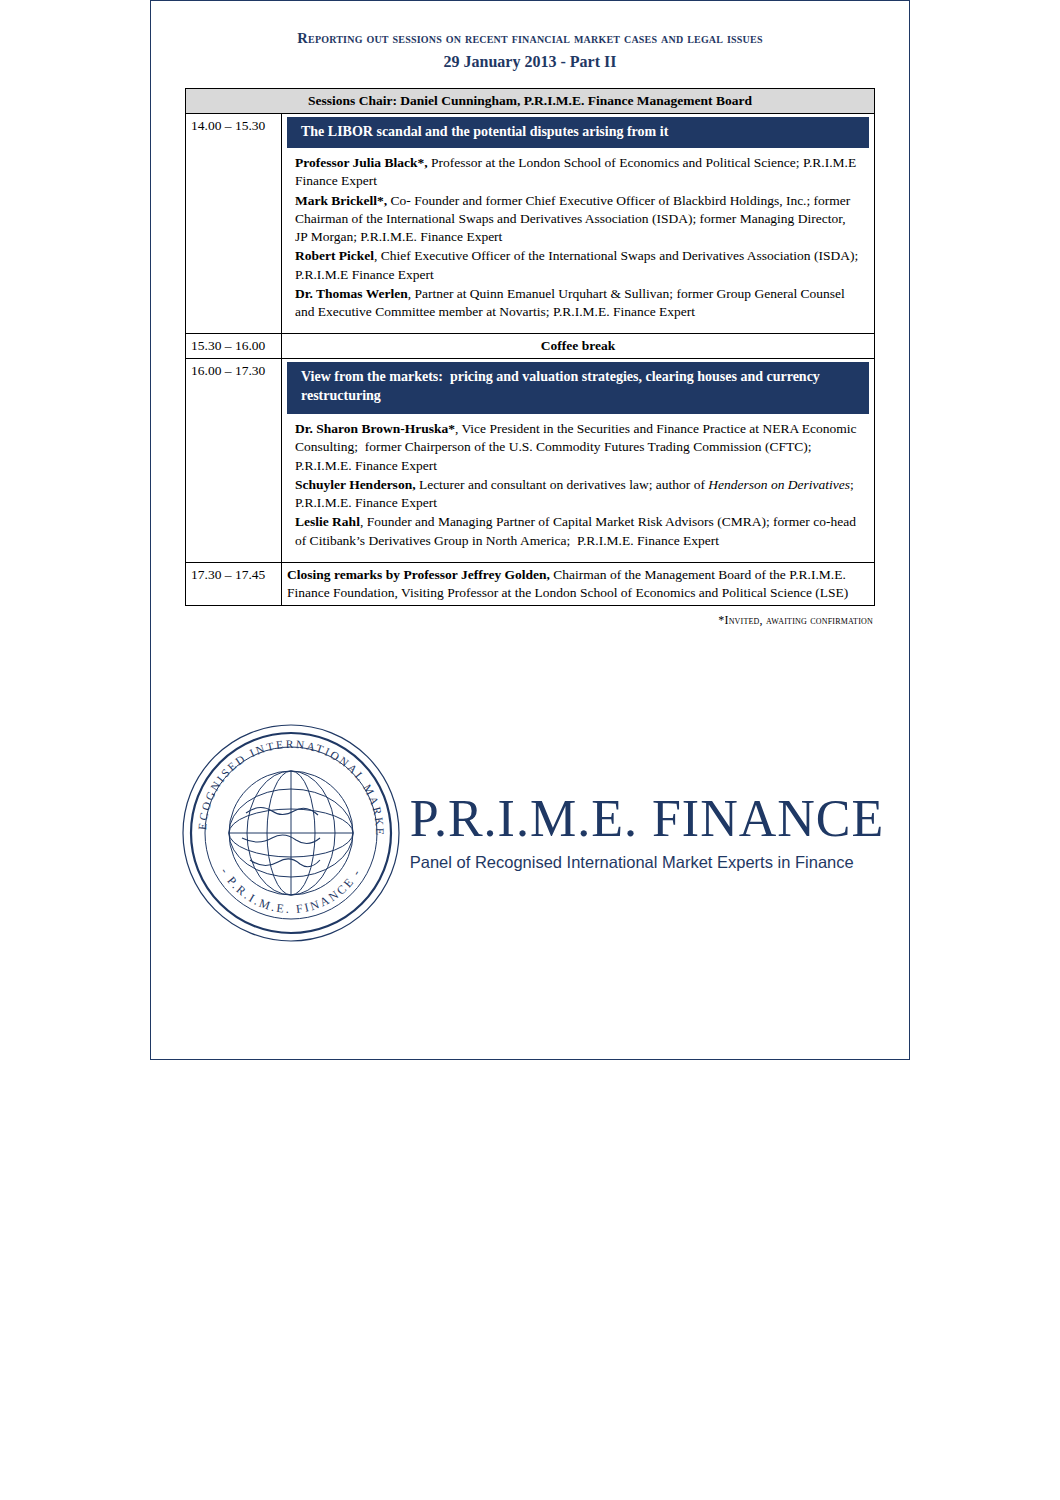Reporting out sessions on recent financial market cases and legal issues
29 January 2013 - Part II
| Sessions Chair: Daniel Cunningham, P.R.I.M.E. Finance Management Board |
| 14.00 – 15.30 | The LIBOR scandal and the potential disputes arising from it Professor Julia Black*, Professor at the London School of Economics and Political Science; P.R.I.M.E Finance Expert Mark Brickell*, Co- Founder and former Chief Executive Officer of Blackbird Holdings, Inc.; former Chairman of the International Swaps and Derivatives Association (ISDA); former Managing Director, JP Morgan; P.R.I.M.E. Finance Expert Robert Pickel , Chief Executive Officer of the International Swaps and Derivatives Association (ISDA); P.R.I.M.E Finance Expert Dr. Thomas Werlen , Partner at Quinn Emanuel Urquhart & Sullivan; former Group General Counsel and Executive Committee member at Novartis; P.R.I.M.E. Finance Expert |
| 15.30 – 16.00 | Coffee break |
| 16.00 – 17.30 | View from the markets: pricing and valuation strategies, clearing houses and currency restructuring Dr. Sharon Brown-Hruska* , Vice President in the Securities and Finance Practice at NERA Economic Consulting; former Chairperson of the U.S. Commodity Futures Trading Commission (CFTC); P.R.I.M.E. Finance Expert Schuyler Henderson, Lecturer and consultant on derivatives law; author of Henderson on Derivatives ; P.R.I.M.E. Finance Expert Leslie Rahl , Founder and Managing Partner of Capital Market Risk Advisors (CMRA); former co-head of Citibank’s Derivatives Group in North America; P.R.I.M.E. Finance Expert |
| 17.30 – 17.45 | Closing remarks by Professor Jeffrey Golden, Chairman of the Management Board of the P.R.I.M.E. Finance Foundation, Visiting Professor at the London School of Economics and Political Science (LSE) |
*Invited, awaiting confirmation
PANEL OF RECOGNISED INTERNATIONAL MARKET EXPERTS - P.R.I.M.E. FINANCE -
P.R.I.M.E. FINANCE
Panel of Recognised International Market Experts in Finance